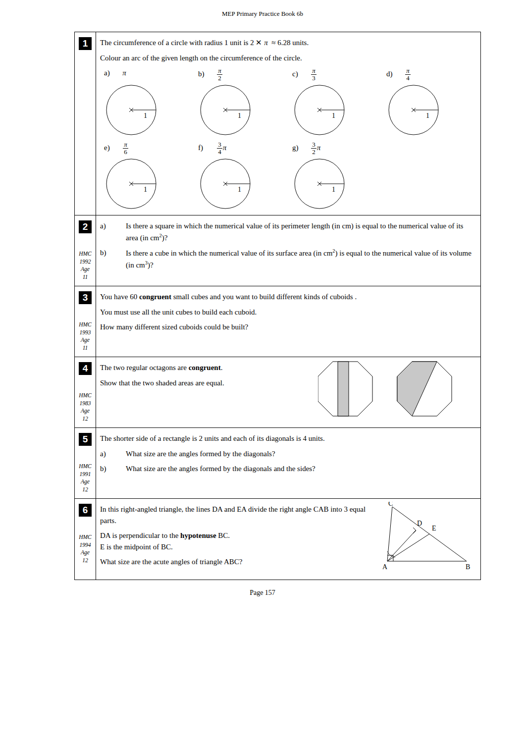MEP Primary Practice Book 6b
| 1 | The circumference of a circle with radius 1 unit is 2 ✕ π ≈ 6.28 units. Colour an arc of the given length on the circumference of the circle. a) π 1 b) π 2 1 c) π 3 1 d) π 4 1 e) π 6 1 f) 3 4 π 1 g) 3 2 π 1 |
| 2 HMC 1992 Age 11 | a) Is there a square in which the numerical value of its perimeter length (in cm) is equal to the numerical value of its area (in cm 2 )? b) Is there a cube in which the numerical value of its surface area (in cm 2 ) is equal to the numerical value of its volume (in cm 3 )? |
| 3 HMC 1993 Age 11 | You have 60 congruent small cubes and you want to build different kinds of cuboids . You must use all the unit cubes to build each cuboid. How many different sized cuboids could be built? |
| 4 HMC 1983 Age 12 | The two regular octagons are congruent . Show that the two shaded areas are equal. |
| 5 HMC 1991 Age 12 | The shorter side of a rectangle is 2 units and each of its diagonals is 4 units. a) What size are the angles formed by the diagonals? b) What size are the angles formed by the diagonals and the sides? |
| 6 HMC 1994 Age 12 | C D E A B In this right-angled triangle, the lines DA and EA divide the right angle CAB into 3 equal parts. DA is perpendicular to the hypotenuse BC. E is the midpoint of BC. What size are the acute angles of triangle ABC? |
Page 157